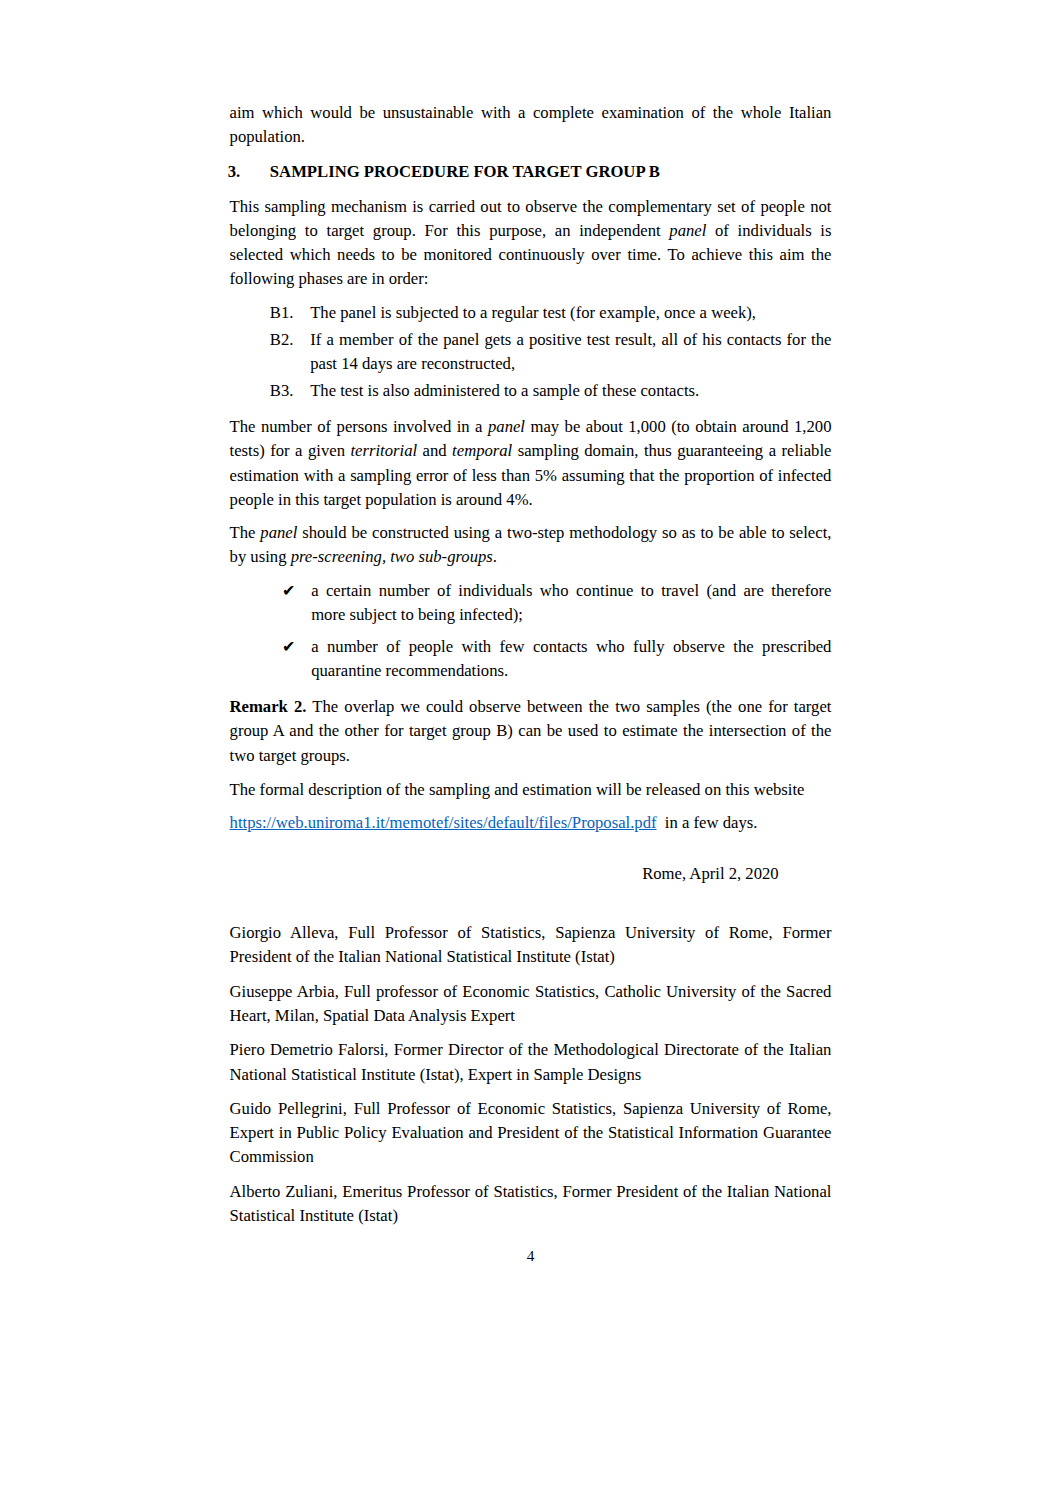aim which would be unsustainable with a complete examination of the whole Italian population.
3. SAMPLING PROCEDURE FOR TARGET GROUP B
This sampling mechanism is carried out to observe the complementary set of people not belonging to target group. For this purpose, an independent panel of individuals is selected which needs to be monitored continuously over time. To achieve this aim the following phases are in order:
B1. The panel is subjected to a regular test (for example, once a week),
B2. If a member of the panel gets a positive test result, all of his contacts for the past 14 days are reconstructed,
B3. The test is also administered to a sample of these contacts.
The number of persons involved in a panel may be about 1,000 (to obtain around 1,200 tests) for a given territorial and temporal sampling domain, thus guaranteeing a reliable estimation with a sampling error of less than 5% assuming that the proportion of infected people in this target population is around 4%.
The panel should be constructed using a two-step methodology so as to be able to select, by using pre-screening, two sub-groups.
a certain number of individuals who continue to travel (and are therefore more subject to being infected);
a number of people with few contacts who fully observe the prescribed quarantine recommendations.
Remark 2. The overlap we could observe between the two samples (the one for target group A and the other for target group B) can be used to estimate the intersection of the two target groups.
The formal description of the sampling and estimation will be released on this website
https://web.uniroma1.it/memotef/sites/default/files/Proposal.pdf in a few days.
Rome, April 2, 2020
Giorgio Alleva, Full Professor of Statistics, Sapienza University of Rome, Former President of the Italian National Statistical Institute (Istat)
Giuseppe Arbia, Full professor of Economic Statistics, Catholic University of the Sacred Heart, Milan, Spatial Data Analysis Expert
Piero Demetrio Falorsi, Former Director of the Methodological Directorate of the Italian National Statistical Institute (Istat), Expert in Sample Designs
Guido Pellegrini, Full Professor of Economic Statistics, Sapienza University of Rome, Expert in Public Policy Evaluation and President of the Statistical Information Guarantee Commission
Alberto Zuliani, Emeritus Professor of Statistics, Former President of the Italian National Statistical Institute (Istat)
4